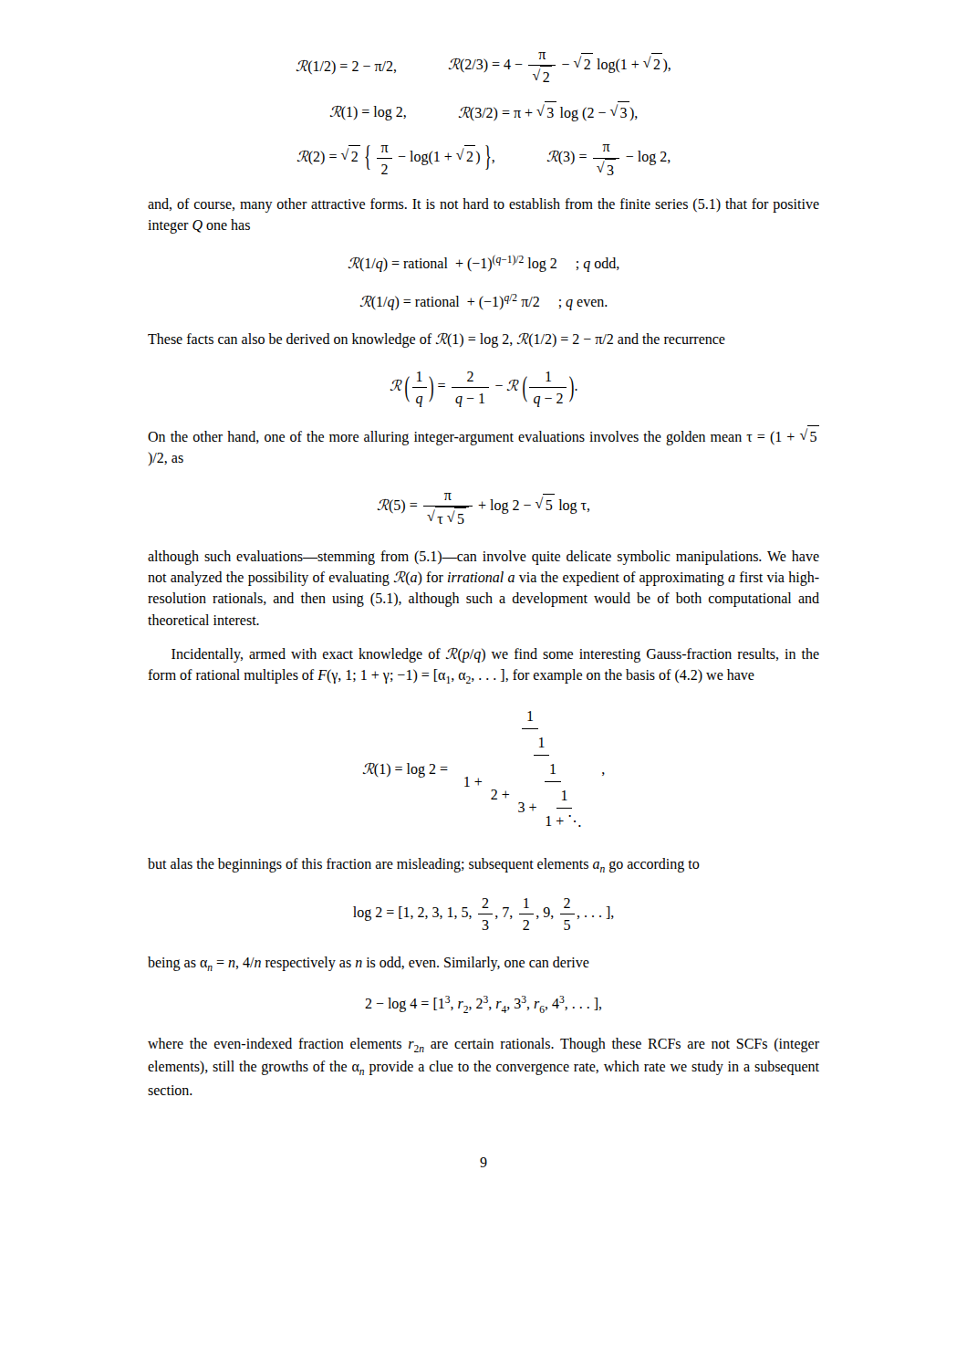ℛ(1/2) = 2 − π/2, ℛ(2/3) = 4 − π 2 − 2 log(1 + 2),
ℛ(1) = log 2, ℛ(3/2) = π + 3 log (2 − 3),
ℛ(2) = 2 { π 2 − log(1 + 2) }, ℛ(3) = π 3 − log 2,
and, of course, many other attractive forms. It is not hard to establish from the finite series (5.1) that for positive integer Q one has
ℛ(1/q) = rational + (−1)(q−1)/2 log 2 ; q odd,
ℛ(1/q) = rational + (−1)q/2 π/2 ; q even.
These facts can also be derived on knowledge of ℛ(1) = log 2, ℛ(1/2) = 2 − π/2 and the recurrence
ℛ (1 q) = 2 q − 1 − ℛ (1 q − 2).
On the other hand, one of the more alluring integer-argument evaluations involves the golden mean τ = (1 + 5)/2, as
ℛ(5) = πτ 5 + log 2 − 5 log τ,
although such evaluations—stemming from (5.1)—can involve quite delicate symbolic manipulations. We have not analyzed the possibility of evaluating ℛ(a) for irrational a via the expedient of approximating a first via high-resolution rationals, and then using (5.1), although such a development would be of both computational and theoretical interest.
Incidentally, armed with exact knowledge of ℛ(p/q) we find some interesting Gauss-fraction results, in the form of rational multiples of F(γ, 1; 1 + γ; −1) = [α1, α2, . . . ], for example on the basis of (4.2) we have
ℛ(1) = log 2 = 1 1 + 1 2 + 1 3 + 1 1 + ⋱ ,
but alas the beginnings of this fraction are misleading; subsequent elements an go according to
log 2 = [1, 2, 3, 1, 5, 23, 7, 12, 9, 25, . . . ],
being as αn = n, 4/n respectively as n is odd, even. Similarly, one can derive
2 − log 4 = [13, r2, 23, r4, 33, r6, 43, . . . ],
where the even-indexed fraction elements r2n are certain rationals. Though these RCFs are not SCFs (integer elements), still the growths of the αn provide a clue to the convergence rate, which rate we study in a subsequent section.
9